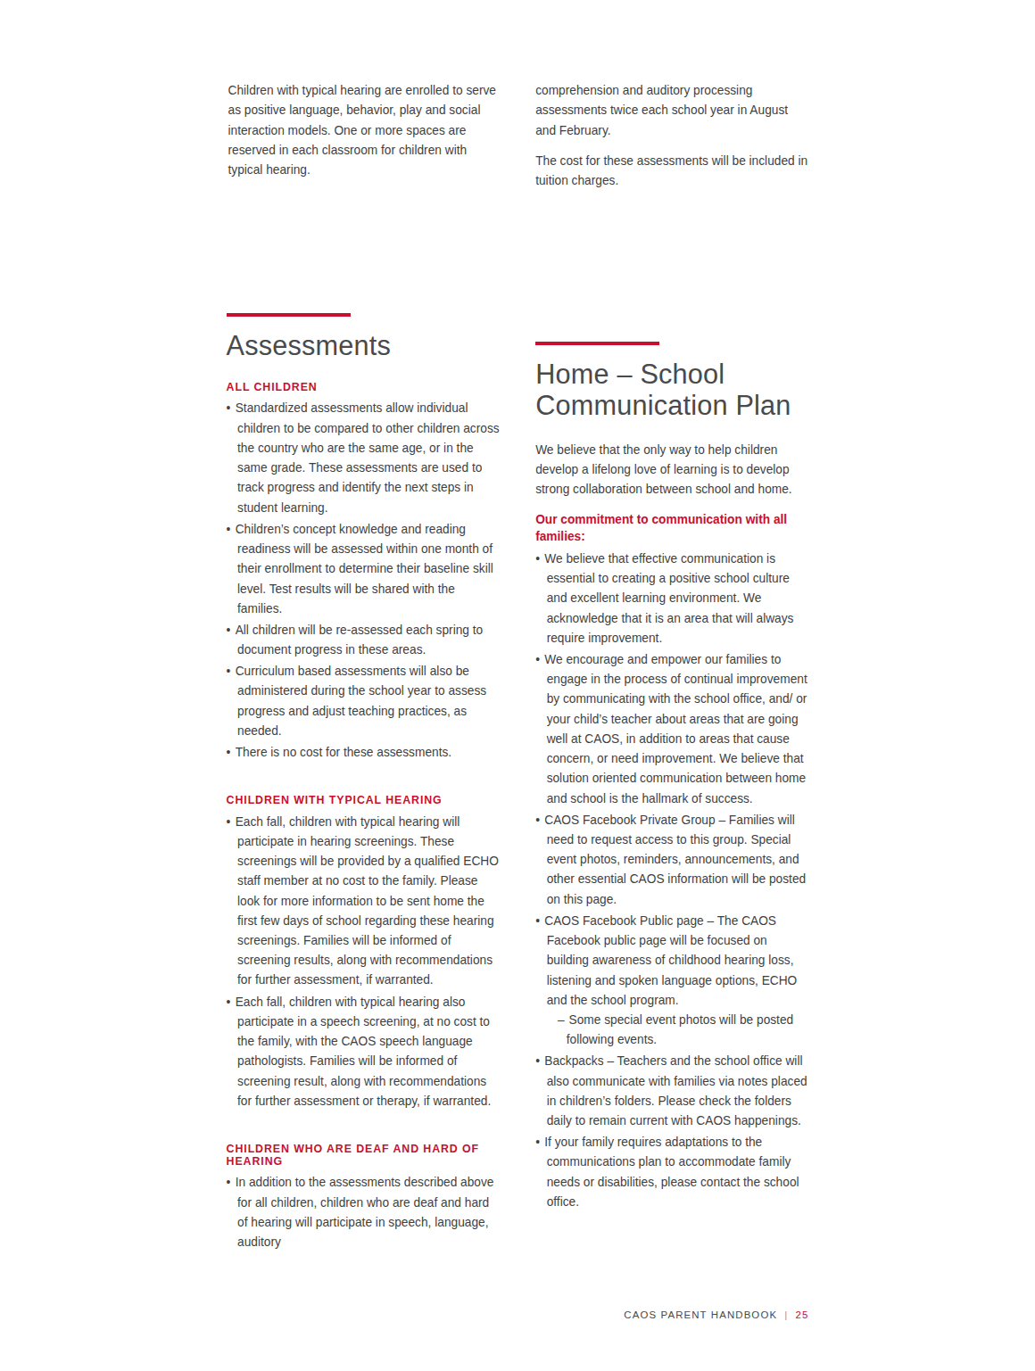Children with typical hearing are enrolled to serve as positive language, behavior, play and social interaction models. One or more spaces are reserved in each classroom for children with typical hearing.
Assessments
All Children
Standardized assessments allow individual children to be compared to other children across the country who are the same age, or in the same grade. These assessments are used to track progress and identify the next steps in student learning.
Children’s concept knowledge and reading readiness will be assessed within one month of their enrollment to determine their baseline skill level. Test results will be shared with the families.
All children will be re-assessed each spring to document progress in these areas.
Curriculum based assessments will also be administered during the school year to assess progress and adjust teaching practices, as needed.
There is no cost for these assessments.
Children with Typical Hearing
Each fall, children with typical hearing will participate in hearing screenings. These screenings will be provided by a qualified ECHO staff member at no cost to the family. Please look for more information to be sent home the first few days of school regarding these hearing screenings. Families will be informed of screening results, along with recommendations for further assessment, if warranted.
Each fall, children with typical hearing also participate in a speech screening, at no cost to the family, with the CAOS speech language pathologists. Families will be informed of screening result, along with recommendations for further assessment or therapy, if warranted.
Children Who Are Deaf and Hard of Hearing
In addition to the assessments described above for all children, children who are deaf and hard of hearing will participate in speech, language, auditory
comprehension and auditory processing assessments twice each school year in August and February.
The cost for these assessments will be included in tuition charges.
Home – School
Communication Plan
We believe that the only way to help children develop a lifelong love of learning is to develop strong collaboration between school and home.
Our commitment to communication with all families:
We believe that effective communication is essential to creating a positive school culture and excellent learning environment. We acknowledge that it is an area that will always require improvement.
We encourage and empower our families to engage in the process of continual improvement by communicating with the school office, and/ or your child’s teacher about areas that are going well at CAOS, in addition to areas that cause concern, or need improvement. We believe that solution oriented communication between home and school is the hallmark of success.
CAOS Facebook Private Group – Families will need to request access to this group. Special event photos, reminders, announcements, and other essential CAOS information will be posted on this page.
CAOS Facebook Public page – The CAOS Facebook public page will be focused on building awareness of childhood hearing loss, listening and spoken language options, ECHO and the school program.
Some special event photos will be posted following events.
Backpacks – Teachers and the school office will also communicate with families via notes placed in children’s folders. Please check the folders daily to remain current with CAOS happenings.
If your family requires adaptations to the communications plan to accommodate family needs or disabilities, please contact the school office.
CAOS PARENT HANDBOOK | 25